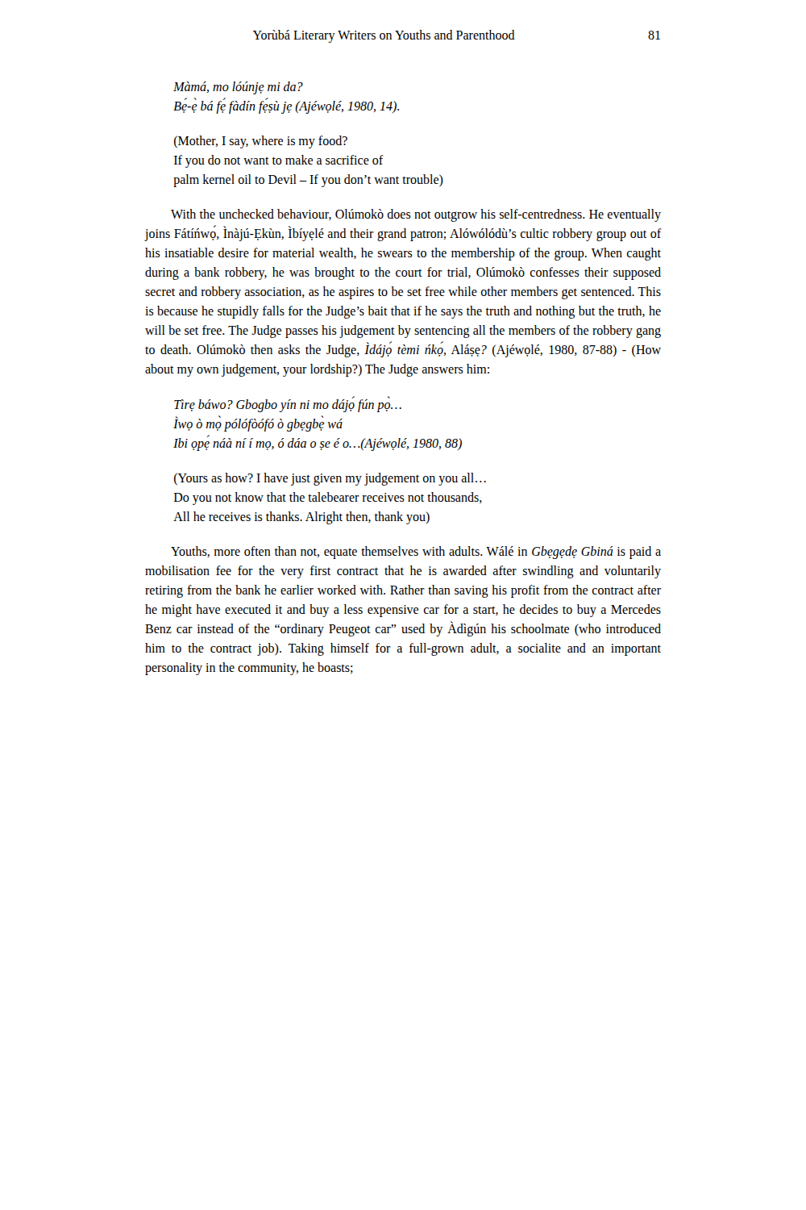Yorùbá Literary Writers on Youths and Parenthood
81
Màmá, mo lóúnjẹ mi da?
Bẹ́-ẹ̀ bá fẹ́ fàdín fẹ́ṣù jẹ (Ajéwọlé, 1980, 14).
(Mother, I say, where is my food?
If you do not want to make a sacrifice of
palm kernel oil to Devil – If you don’t want trouble)
With the unchecked behaviour, Olúmokò does not outgrow his self-centredness. He eventually joins Fátíńwọ́, Ìnàjú-Ẹkùn, Ìbíyẹlé and their grand patron; Alówólódù’s cultic robbery group out of his insatiable desire for material wealth, he swears to the membership of the group. When caught during a bank robbery, he was brought to the court for trial, Olúmokò confesses their supposed secret and robbery association, as he aspires to be set free while other members get sentenced. This is because he stupidly falls for the Judge’s bait that if he says the truth and nothing but the truth, he will be set free. The Judge passes his judgement by sentencing all the members of the robbery gang to death. Olúmokò then asks the Judge, Ìdájọ́ tèmi ńkọ́, Aláṣẹ? (Ajéwọlé, 1980, 87-88) - (How about my own judgement, your lordship?) The Judge answers him:
Tìrẹ báwo? Gbogbo yín ni mo dájọ́ fún pọ̀…
Ìwọ ò mọ̀ pólófòófó ò gbẹgbẹ̀ wá
Ibi ọpẹ́ náà ní í mọ, ó dáa o ṣe é o…(Ajéwọlé, 1980, 88)
(Yours as how? I have just given my judgement on you all…
Do you not know that the talebearer receives not thousands,
All he receives is thanks. Alright then, thank you)
Youths, more often than not, equate themselves with adults. Wálé in Gbẹgẹdẹ Gbiná is paid a mobilisation fee for the very first contract that he is awarded after swindling and voluntarily retiring from the bank he earlier worked with. Rather than saving his profit from the contract after he might have executed it and buy a less expensive car for a start, he decides to buy a Mercedes Benz car instead of the “ordinary Peugeot car” used by Àdìgún his schoolmate (who introduced him to the contract job). Taking himself for a full-grown adult, a socialite and an important personality in the community, he boasts;